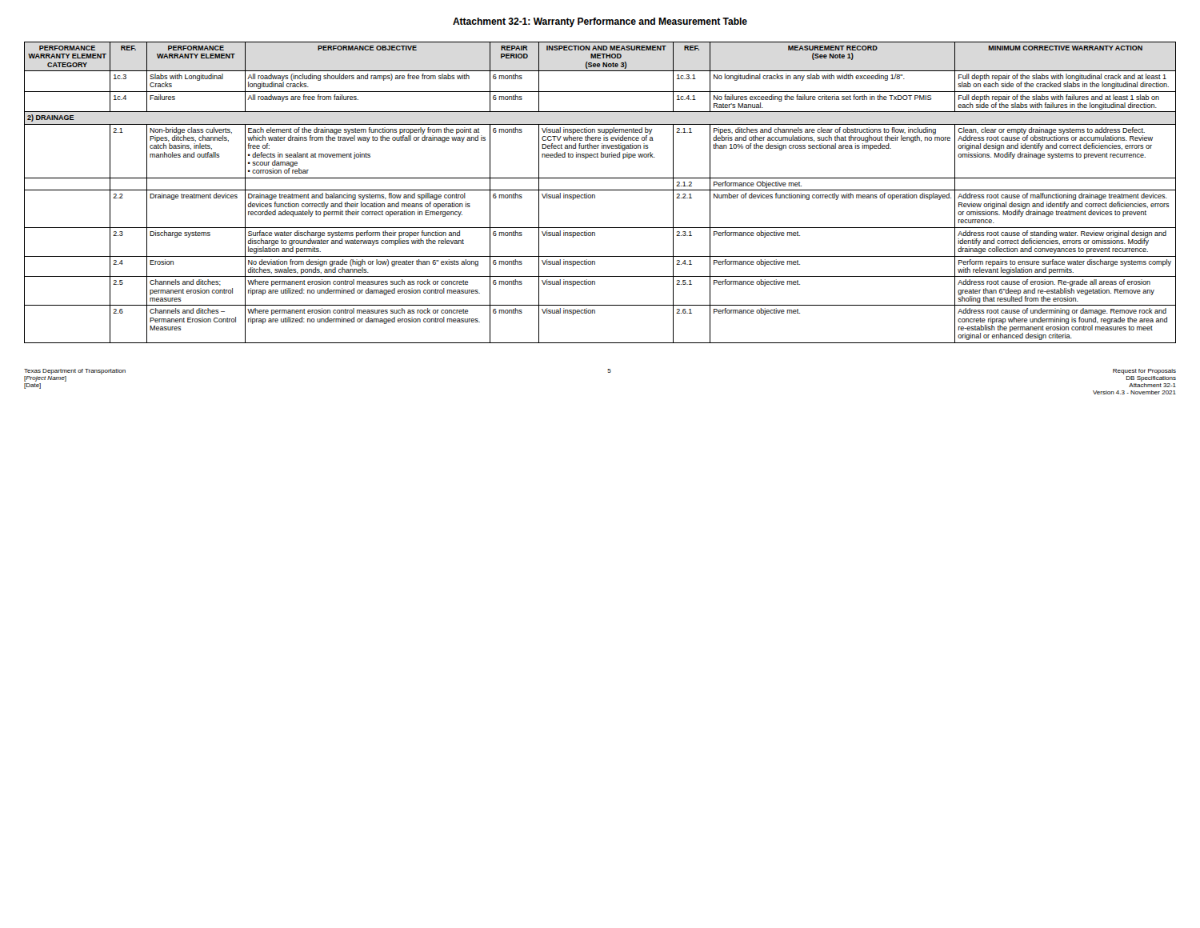Attachment 32-1: Warranty Performance and Measurement Table
| PERFORMANCE WARRANTY ELEMENT CATEGORY | REF. | PERFORMANCE WARRANTY ELEMENT | PERFORMANCE OBJECTIVE | REPAIR PERIOD | INSPECTION AND MEASUREMENT METHOD (See Note 3) | REF. | MEASUREMENT RECORD (See Note 1) | MINIMUM CORRECTIVE WARRANTY ACTION |
| --- | --- | --- | --- | --- | --- | --- | --- | --- |
| | 1c.3 | Slabs with Longitudinal Cracks | All roadways (including shoulders and ramps) are free from slabs with longitudinal cracks. | 6 months | | 1c.3.1 | No longitudinal cracks in any slab with width exceeding 1/8". | Full depth repair of the slabs with longitudinal crack and at least 1 slab on each side of the cracked slabs in the longitudinal direction. |
| | 1c.4 | Failures | All roadways are free from failures. | 6 months | | 1c.4.1 | No failures exceeding the failure criteria set forth in the TxDOT PMIS Rater's Manual. | Full depth repair of the slabs with failures and at least 1 slab on each side of the slabs with failures in the longitudinal direction. |
| 2) DRAINAGE |
| | 2.1 | Non-bridge class culverts, Pipes, ditches, channels, catch basins, inlets, manholes and outfalls | Each element of the drainage system functions properly from the point at which water drains from the travel way to the outfall or drainage way and is free of: • defects in sealant at movement joints • scour damage • corrosion of rebar | 6 months | Visual inspection supplemented by CCTV where there is evidence of a Defect and further investigation is needed to inspect buried pipe work. | 2.1.1 | Pipes, ditches and channels are clear of obstructions to flow, including debris and other accumulations, such that throughout their length, no more than 10% of the design cross sectional area is impeded. | Clean, clear or empty drainage systems to address Defect. Address root cause of obstructions or accumulations. Review original design and identify and correct deficiencies, errors or omissions. Modify drainage systems to prevent recurrence. |
| | | | | | | 2.1.2 | Performance Objective met. | |
| | 2.2 | Drainage treatment devices | Drainage treatment and balancing systems, flow and spillage control devices function correctly and their location and means of operation is recorded adequately to permit their correct operation in Emergency. | 6 months | Visual inspection | 2.2.1 | Number of devices functioning correctly with means of operation displayed. | Address root cause of malfunctioning drainage treatment devices. Review original design and identify and correct deficiencies, errors or omissions. Modify drainage treatment devices to prevent recurrence. |
| | 2.3 | Discharge systems | Surface water discharge systems perform their proper function and discharge to groundwater and waterways complies with the relevant legislation and permits. | 6 months | Visual inspection | 2.3.1 | Performance objective met. | Address root cause of standing water. Review original design and identify and correct deficiencies, errors or omissions. Modify drainage collection and conveyances to prevent recurrence. |
| | 2.4 | Erosion | No deviation from design grade (high or low) greater than 6" exists along ditches, swales, ponds, and channels. | 6 months | Visual inspection | 2.4.1 | Performance objective met. | Perform repairs to ensure surface water discharge systems comply with relevant legislation and permits. |
| | 2.5 | Channels and ditches; permanent erosion control measures | Where permanent erosion control measures such as rock or concrete riprap are utilized: no undermined or damaged erosion control measures. | 6 months | Visual inspection | 2.5.1 | Performance objective met. | Address root cause of erosion. Re-grade all areas of erosion greater than 6"deep and re-establish vegetation. Remove any sholing that resulted from the erosion. |
| | 2.6 | Channels and ditches – Permanent Erosion Control Measures | Where permanent erosion control measures such as rock or concrete riprap are utilized: no undermined or damaged erosion control measures. | 6 months | Visual inspection | 2.6.1 | Performance objective met. | Address root cause of undermining or damage. Remove rock and concrete riprap where undermining is found, regrade the area and re-establish the permanent erosion control measures to meet original or enhanced design criteria. |
Texas Department of Transportation
[Project Name]
[Date]
5
Request for Proposals
DB Specifications
Attachment 32-1
Version 4.3 - November 2021